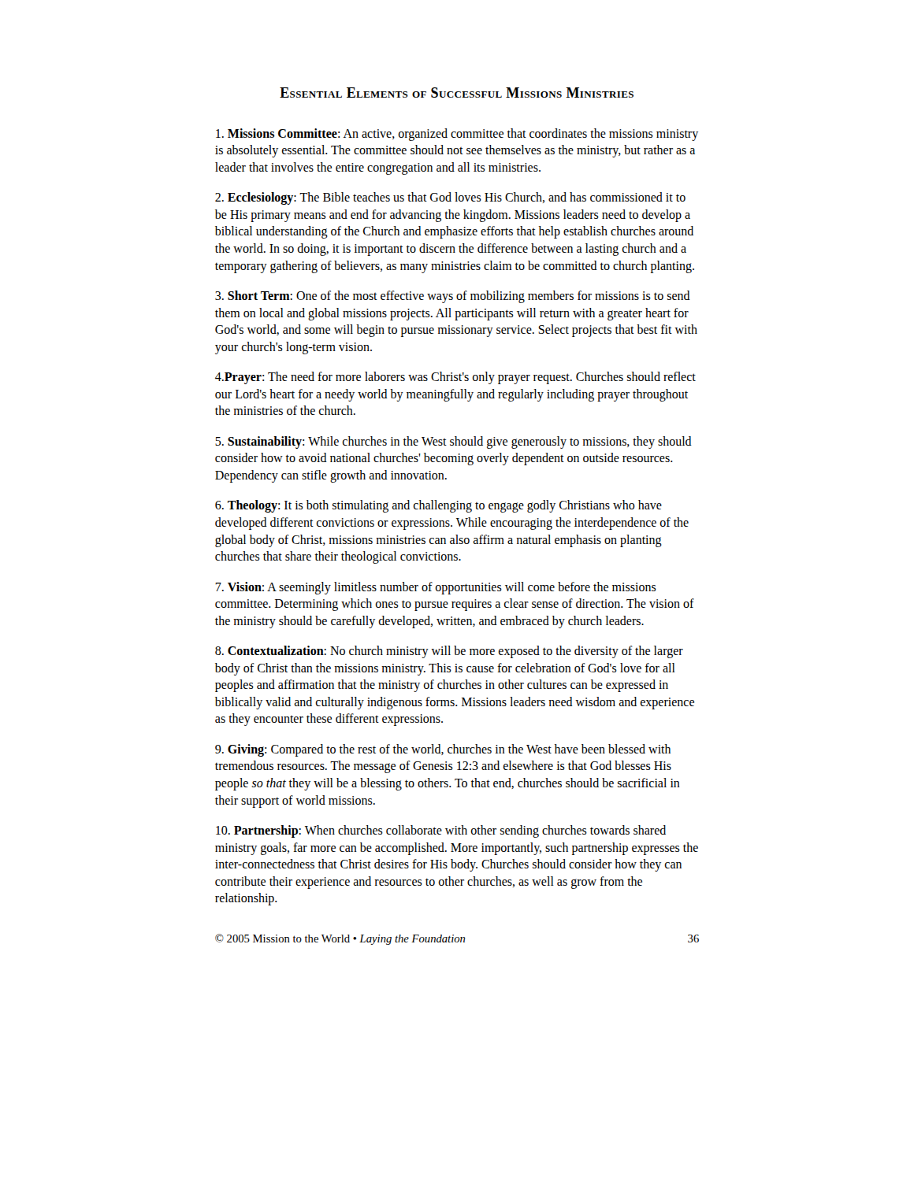Essential Elements of Successful Missions Ministries
1. Missions Committee: An active, organized committee that coordinates the missions ministry is absolutely essential. The committee should not see themselves as the ministry, but rather as a leader that involves the entire congregation and all its ministries.
2. Ecclesiology: The Bible teaches us that God loves His Church, and has commissioned it to be His primary means and end for advancing the kingdom. Missions leaders need to develop a biblical understanding of the Church and emphasize efforts that help establish churches around the world. In so doing, it is important to discern the difference between a lasting church and a temporary gathering of believers, as many ministries claim to be committed to church planting.
3. Short Term: One of the most effective ways of mobilizing members for missions is to send them on local and global missions projects. All participants will return with a greater heart for God's world, and some will begin to pursue missionary service. Select projects that best fit with your church's long-term vision.
4.Prayer: The need for more laborers was Christ's only prayer request. Churches should reflect our Lord's heart for a needy world by meaningfully and regularly including prayer throughout the ministries of the church.
5. Sustainability: While churches in the West should give generously to missions, they should consider how to avoid national churches' becoming overly dependent on outside resources. Dependency can stifle growth and innovation.
6. Theology: It is both stimulating and challenging to engage godly Christians who have developed different convictions or expressions. While encouraging the interdependence of the global body of Christ, missions ministries can also affirm a natural emphasis on planting churches that share their theological convictions.
7. Vision: A seemingly limitless number of opportunities will come before the missions committee. Determining which ones to pursue requires a clear sense of direction. The vision of the ministry should be carefully developed, written, and embraced by church leaders.
8. Contextualization: No church ministry will be more exposed to the diversity of the larger body of Christ than the missions ministry. This is cause for celebration of God's love for all peoples and affirmation that the ministry of churches in other cultures can be expressed in biblically valid and culturally indigenous forms. Missions leaders need wisdom and experience as they encounter these different expressions.
9. Giving: Compared to the rest of the world, churches in the West have been blessed with tremendous resources. The message of Genesis 12:3 and elsewhere is that God blesses His people so that they will be a blessing to others. To that end, churches should be sacrificial in their support of world missions.
10. Partnership: When churches collaborate with other sending churches towards shared ministry goals, far more can be accomplished. More importantly, such partnership expresses the inter-connectedness that Christ desires for His body. Churches should consider how they can contribute their experience and resources to other churches, as well as grow from the relationship.
© 2005 Mission to the World • Laying the Foundation 36